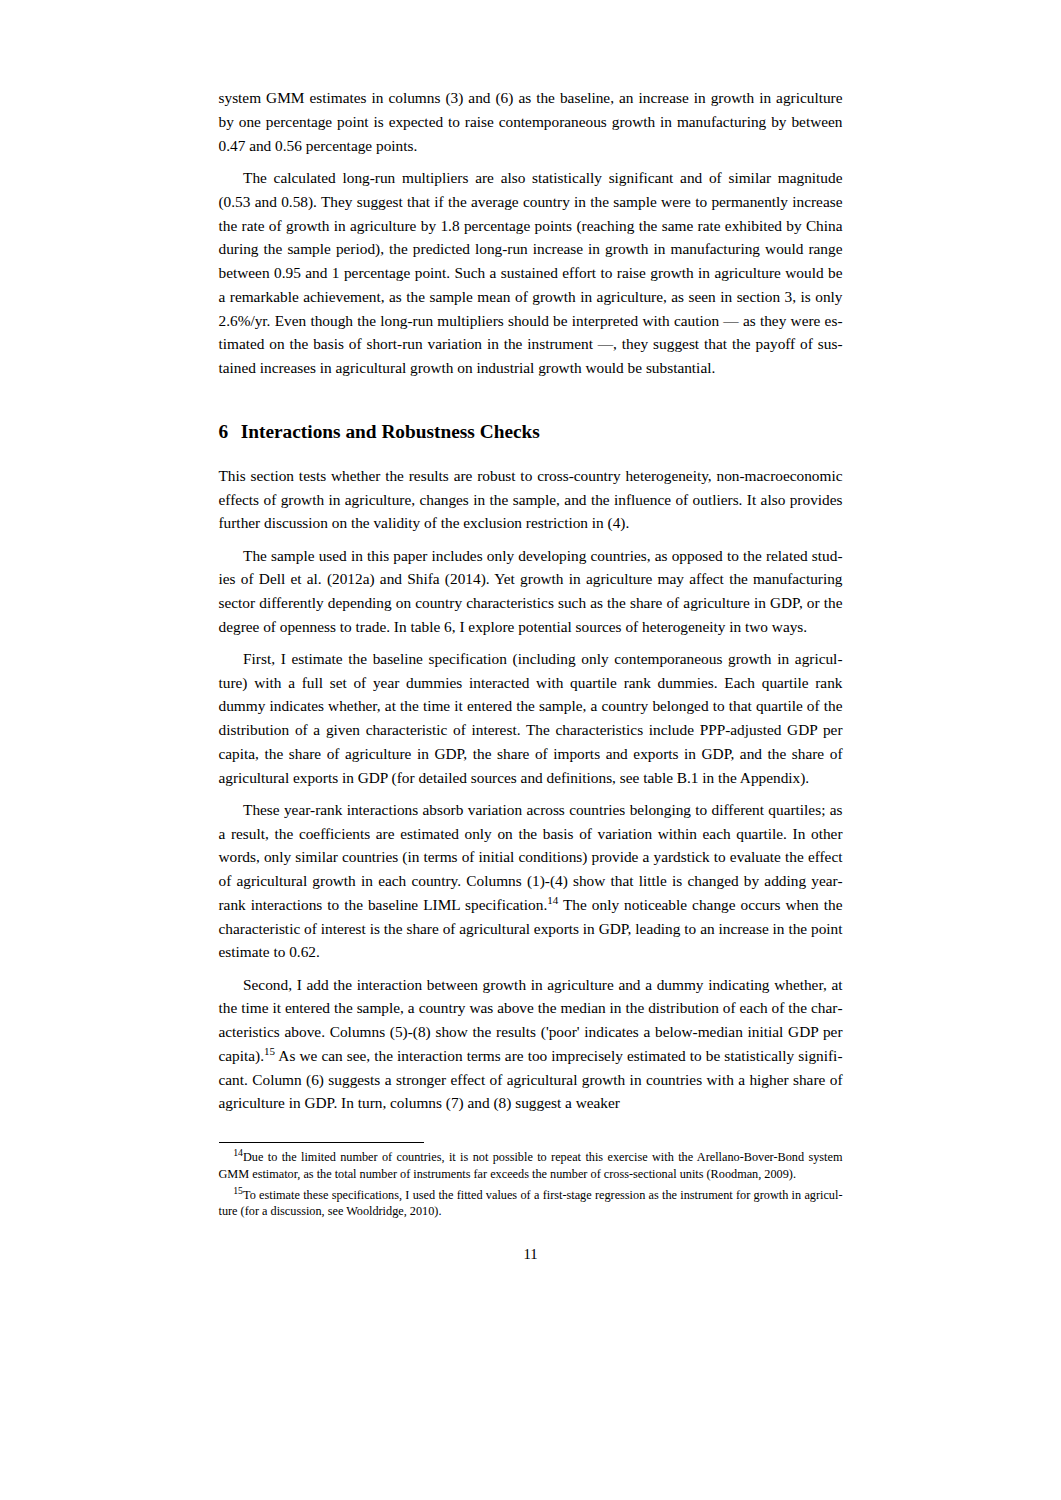system GMM estimates in columns (3) and (6) as the baseline, an increase in growth in agriculture by one percentage point is expected to raise contemporaneous growth in manufacturing by between 0.47 and 0.56 percentage points.
The calculated long-run multipliers are also statistically significant and of similar magnitude (0.53 and 0.58). They suggest that if the average country in the sample were to permanently increase the rate of growth in agriculture by 1.8 percentage points (reaching the same rate exhibited by China during the sample period), the predicted long-run increase in growth in manufacturing would range between 0.95 and 1 percentage point. Such a sustained effort to raise growth in agriculture would be a remarkable achievement, as the sample mean of growth in agriculture, as seen in section 3, is only 2.6%/yr. Even though the long-run multipliers should be interpreted with caution — as they were estimated on the basis of short-run variation in the instrument —, they suggest that the payoff of sustained increases in agricultural growth on industrial growth would be substantial.
6 Interactions and Robustness Checks
This section tests whether the results are robust to cross-country heterogeneity, non-macroeconomic effects of growth in agriculture, changes in the sample, and the influence of outliers. It also provides further discussion on the validity of the exclusion restriction in (4).
The sample used in this paper includes only developing countries, as opposed to the related studies of Dell et al. (2012a) and Shifa (2014). Yet growth in agriculture may affect the manufacturing sector differently depending on country characteristics such as the share of agriculture in GDP, or the degree of openness to trade. In table 6, I explore potential sources of heterogeneity in two ways.
First, I estimate the baseline specification (including only contemporaneous growth in agriculture) with a full set of year dummies interacted with quartile rank dummies. Each quartile rank dummy indicates whether, at the time it entered the sample, a country belonged to that quartile of the distribution of a given characteristic of interest. The characteristics include PPP-adjusted GDP per capita, the share of agriculture in GDP, the share of imports and exports in GDP, and the share of agricultural exports in GDP (for detailed sources and definitions, see table B.1 in the Appendix).
These year-rank interactions absorb variation across countries belonging to different quartiles; as a result, the coefficients are estimated only on the basis of variation within each quartile. In other words, only similar countries (in terms of initial conditions) provide a yardstick to evaluate the effect of agricultural growth in each country. Columns (1)-(4) show that little is changed by adding year-rank interactions to the baseline LIML specification.14 The only noticeable change occurs when the characteristic of interest is the share of agricultural exports in GDP, leading to an increase in the point estimate to 0.62.
Second, I add the interaction between growth in agriculture and a dummy indicating whether, at the time it entered the sample, a country was above the median in the distribution of each of the characteristics above. Columns (5)-(8) show the results ('poor' indicates a below-median initial GDP per capita).15 As we can see, the interaction terms are too imprecisely estimated to be statistically significant. Column (6) suggests a stronger effect of agricultural growth in countries with a higher share of agriculture in GDP. In turn, columns (7) and (8) suggest a weaker
14Due to the limited number of countries, it is not possible to repeat this exercise with the Arellano-Bover-Bond system GMM estimator, as the total number of instruments far exceeds the number of cross-sectional units (Roodman, 2009).
15To estimate these specifications, I used the fitted values of a first-stage regression as the instrument for growth in agriculture (for a discussion, see Wooldridge, 2010).
11